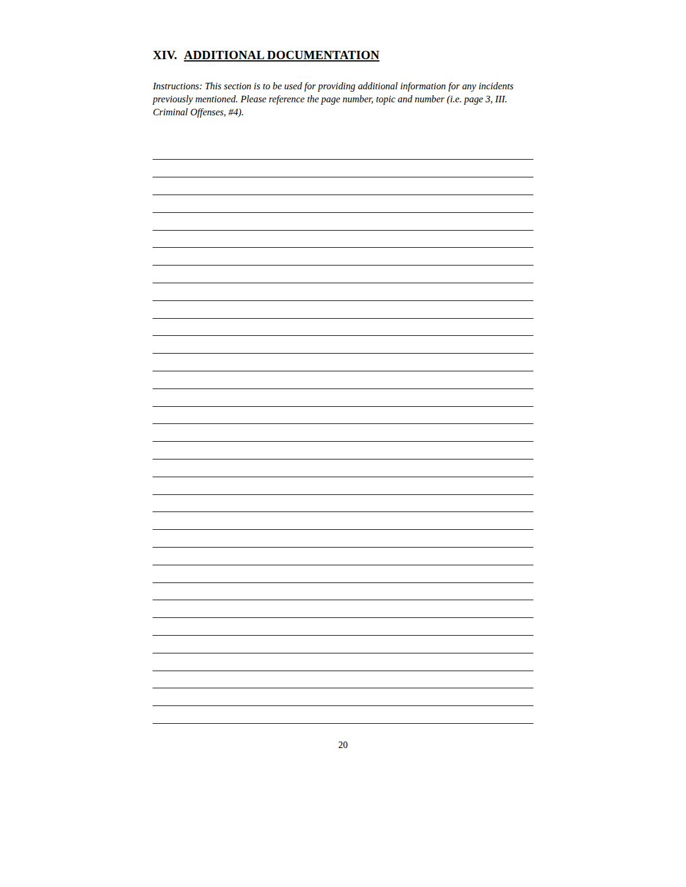XIV. ADDITIONAL DOCUMENTATION
Instructions: This section is to be used for providing additional information for any incidents previously mentioned. Please reference the page number, topic and number (i.e. page 3, III. Criminal Offenses, #4).
20